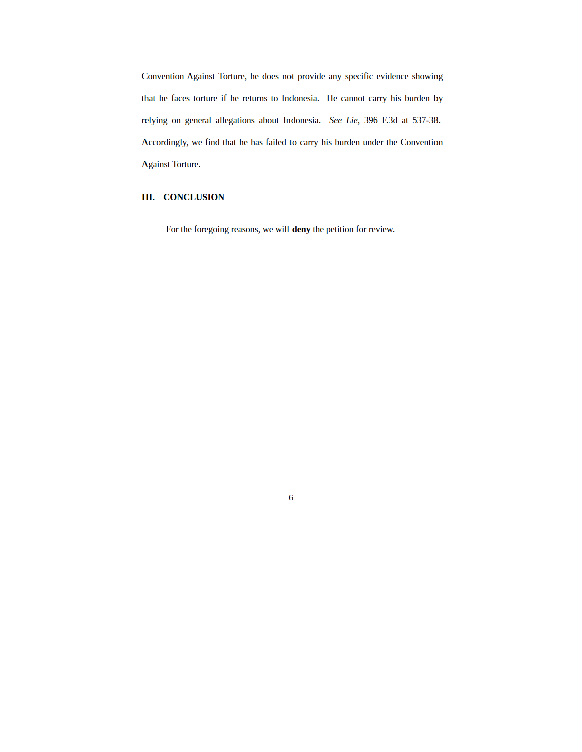Convention Against Torture, he does not provide any specific evidence showing that he faces torture if he returns to Indonesia. He cannot carry his burden by relying on general allegations about Indonesia. See Lie, 396 F.3d at 537-38. Accordingly, we find that he has failed to carry his burden under the Convention Against Torture.
III. CONCLUSION
For the foregoing reasons, we will deny the petition for review.
6